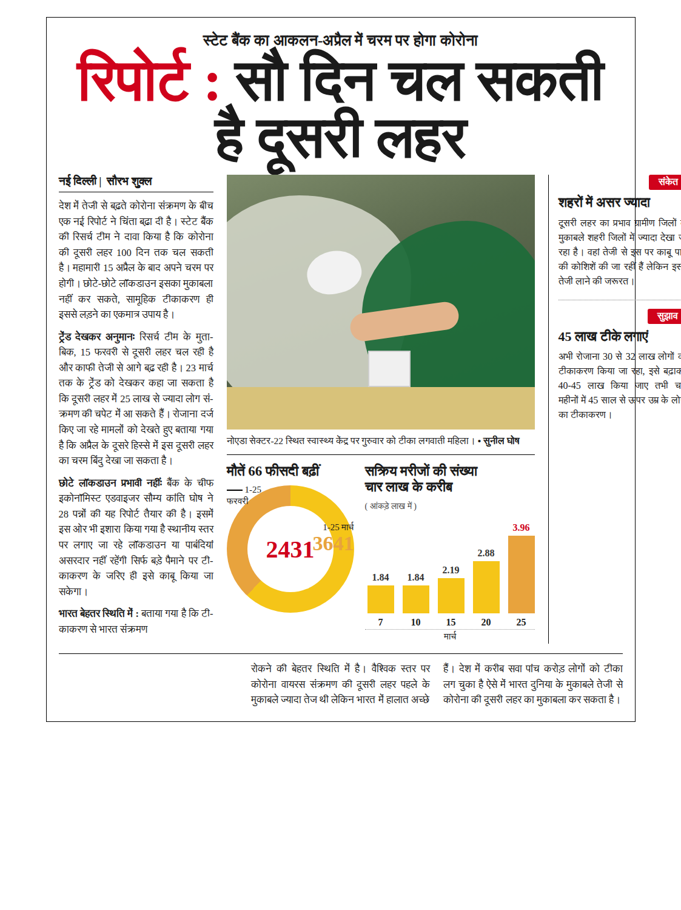स्टेट बैंक का आकलन-अप्रैल में चरम पर होगा कोरोना
रिपोर्ट : सौ दिन चल सकती है दूसरी लहर
नई दिल्ली| सौरभ शुक्ल
देश में तेजी से बढ़ते कोरोना संक्रमण के बीच एक नई रिपोर्ट ने चिंता बढ़ा दी है। स्टेट बैंक की रिसर्च टीम ने दावा किया है कि कोरोना की दूसरी लहर 100 दिन तक चल सकती है। महामारी 15 अप्रैल के बाद अपने चरम पर होगी। छोटे-छोटे लॉकडाउन इसका मुकाबला नहीं कर सकते, सामूहिक टीकाकरण ही इससे लड़ने का एकमात्र उपाय है।
ट्रेंड देखकर अनुमानः रिसर्च टीम के मुताबिक, 15 फरवरी से दूसरी लहर चल रही है और काफी तेजी से आगे बढ़ रही है। 23 मार्च तक के ट्रेंड को देखकर कहा जा सकता है कि दूसरी लहर में 25 लाख से ज्यादा लोग संक्रमण की चपेट में आ सकते हैं। रोजाना दर्ज किए जा रहे मामलों को देखते हुए बताया गया है कि अप्रैल के दूसरे हिस्से में इस दूसरी लहर का चरम बिंदु देखा जा सकता है।
छोटे लॉकडाउन प्रभावी नहींः बैंक के चीफ इकोनॉमिस्ट एडवाइजर सौम्य कांति घोष ने 28 पन्नों की यह रिपोर्ट तैयार की है। इसमें इस ओर भी इशारा किया गया है स्थानीय स्तर पर लगाए जा रहे लॉकडाउन या पाबंदियां असरदार नहीं रहेंगी सिर्फ बड़े पैमाने पर टीकाकरण के जरिए ही इसे काबू किया जा सकेगा।
भारत बेहतर स्थिति में : बताया गया है कि टीकाकरण से भारत संक्रमण
नोएडा सेक्टर-22 स्थित स्वास्थ्य केंद्र पर गुरुवार को टीका लगवाती महिला। • सुनील घोष
मौतें 66 फीसदी बढ़ीं
2431
1-25
फरवरी
1-25 मार्च3641
सक्रिय मरीजों की संख्या
चार लाख के करीब
( आंकड़े लाख में )
1.84
1.84
2.19
2.88
3.96
7
10
15
20
25
मार्च
संकेत
शहरों में असर ज्यादा
दूसरी लहर का प्रभाव ग्रामीण जिलों के मुकाबले शहरी जिलों में ज्यादा देखा जा रहा है। वहां तेजी से इस पर काबू पाने की कोशिशें की जा रहीं हैं लेकिन इसमें तेजी लाने की जरूरत।
सुझाव
45 लाख टीके लगाएं
अभी रोजाना 30 से 32 लाख लोगों का टीकाकरण किया जा रहा, इसे बढ़ाकर 40-45 लाख किया जाए तभी चार महीनों में 45 साल से ऊपर उम्र के लोगों का टीकाकरण।
रोकने की बेहतर स्थिति में है। वैश्विक स्तर पर कोरोना वायरस संक्रमण की दूसरी लहर पहले के मुकाबले ज्यादा तेज थी लेकिन भारत में हालात अच्छे
हैं। देश में करीब सवा पांच करोड़ लोगों को टीका लग चुका है ऐसे में भारत दुनिया के मुकाबले तेजी से कोरोना की दूसरी लहर का मुकाबला कर सकता है।